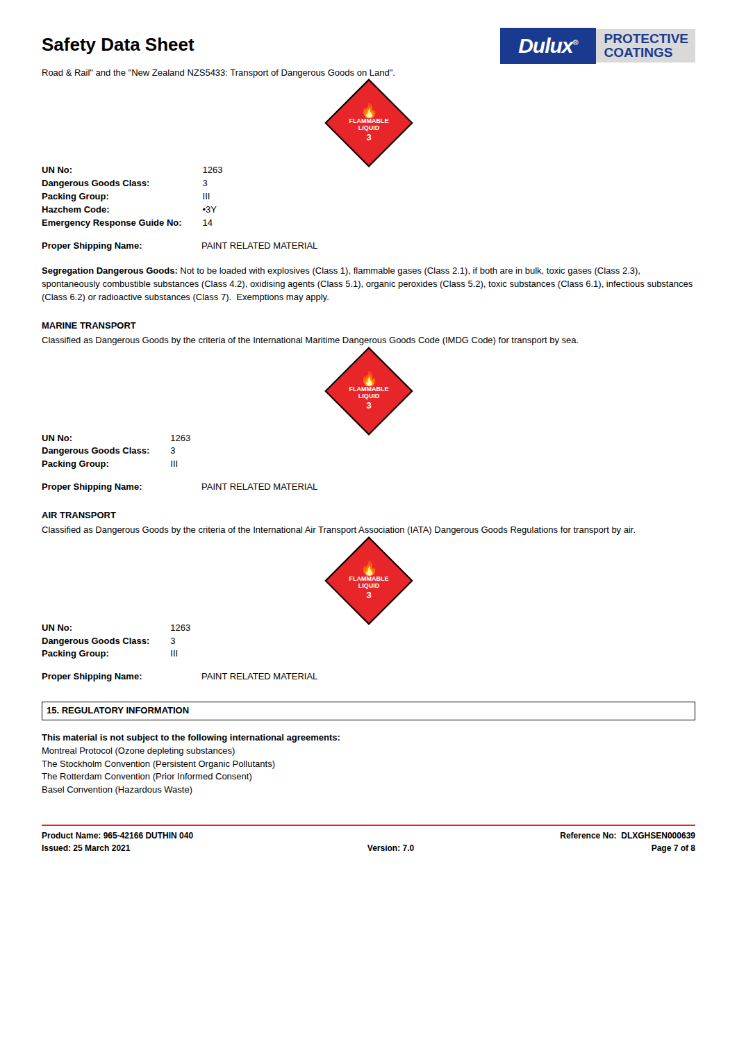Safety Data Sheet
Dulux®
PROTECTIVE
COATINGS
Road & Rail" and the "New Zealand NZS5433: Transport of Dangerous Goods on Land".
🔥
FLAMMABLE
LIQUID
3
| UN No: | 1263 |
| Dangerous Goods Class: | 3 |
| Packing Group: | III |
| Hazchem Code: | •3Y |
| Emergency Response Guide No: | 14 |
Proper Shipping Name: PAINT RELATED MATERIAL
Segregation Dangerous Goods: Not to be loaded with explosives (Class 1), flammable gases (Class 2.1), if both are in bulk, toxic gases (Class 2.3), spontaneously combustible substances (Class 4.2), oxidising agents (Class 5.1), organic peroxides (Class 5.2), toxic substances (Class 6.1), infectious substances (Class 6.2) or radioactive substances (Class 7). Exemptions may apply.
MARINE TRANSPORT
Classified as Dangerous Goods by the criteria of the International Maritime Dangerous Goods Code (IMDG Code) for transport by sea.
🔥
FLAMMABLE
LIQUID
3
| UN No: | 1263 |
| Dangerous Goods Class: | 3 |
| Packing Group: | III |
Proper Shipping Name: PAINT RELATED MATERIAL
AIR TRANSPORT
Classified as Dangerous Goods by the criteria of the International Air Transport Association (IATA) Dangerous Goods Regulations for transport by air.
🔥
FLAMMABLE
LIQUID
3
| UN No: | 1263 |
| Dangerous Goods Class: | 3 |
| Packing Group: | III |
Proper Shipping Name: PAINT RELATED MATERIAL
15. REGULATORY INFORMATION
This material is not subject to the following international agreements:
Montreal Protocol (Ozone depleting substances)
The Stockholm Convention (Persistent Organic Pollutants)
The Rotterdam Convention (Prior Informed Consent)
Basel Convention (Hazardous Waste)
Product Name: 965-42166 DUTHIN 040 Reference No: DLXGHSEN000639
Issued: 25 March 2021 Version: 7.0 Page 7 of 8